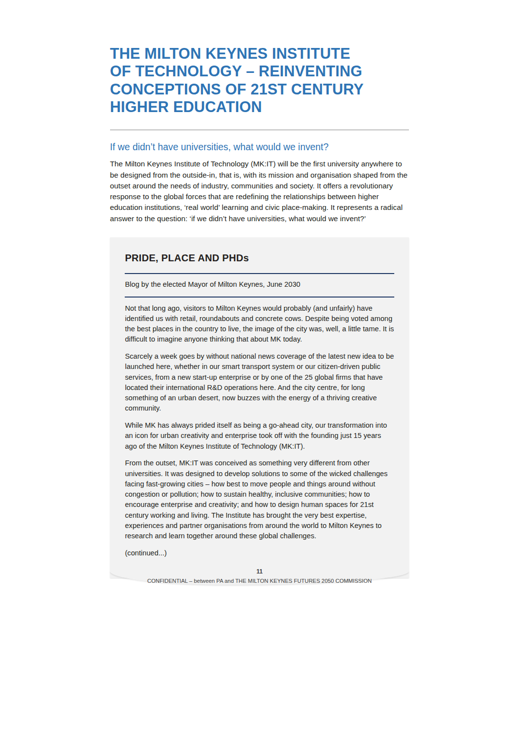THE MILTON KEYNES INSTITUTE
OF TECHNOLOGY – REINVENTING
CONCEPTIONS OF 21ST CENTURY
HIGHER EDUCATION
If we didn’t have universities, what would we invent?
The Milton Keynes Institute of Technology (MK:IT) will be the first university anywhere to be designed from the outside-in, that is, with its mission and organisation shaped from the outset around the needs of industry, communities and society. It offers a revolutionary response to the global forces that are redefining the relationships between higher education institutions, ‘real world’ learning and civic place-making. It represents a radical answer to the question: ‘if we didn’t have universities, what would we invent?’
PRIDE, PLACE AND PHDs
Blog by the elected Mayor of Milton Keynes, June 2030
Not that long ago, visitors to Milton Keynes would probably (and unfairly) have identified us with retail, roundabouts and concrete cows. Despite being voted among the best places in the country to live, the image of the city was, well, a little tame. It is difficult to imagine anyone thinking that about MK today.
Scarcely a week goes by without national news coverage of the latest new idea to be launched here, whether in our smart transport system or our citizen-driven public services, from a new start-up enterprise or by one of the 25 global firms that have located their international R&D operations here. And the city centre, for long something of an urban desert, now buzzes with the energy of a thriving creative community.
While MK has always prided itself as being a go-ahead city, our transformation into an icon for urban creativity and enterprise took off with the founding just 15 years ago of the Milton Keynes Institute of Technology (MK:IT).
From the outset, MK:IT was conceived as something very different from other universities. It was designed to develop solutions to some of the wicked challenges facing fast-growing cities – how best to move people and things around without congestion or pollution; how to sustain healthy, inclusive communities; how to encourage enterprise and creativity; and how to design human spaces for 21st century working and living. The Institute has brought the very best expertise, experiences and partner organisations from around the world to Milton Keynes to research and learn together around these global challenges.
(continued...)
11
CONFIDENTIAL – between PA and THE MILTON KEYNES FUTURES 2050 COMMISSION